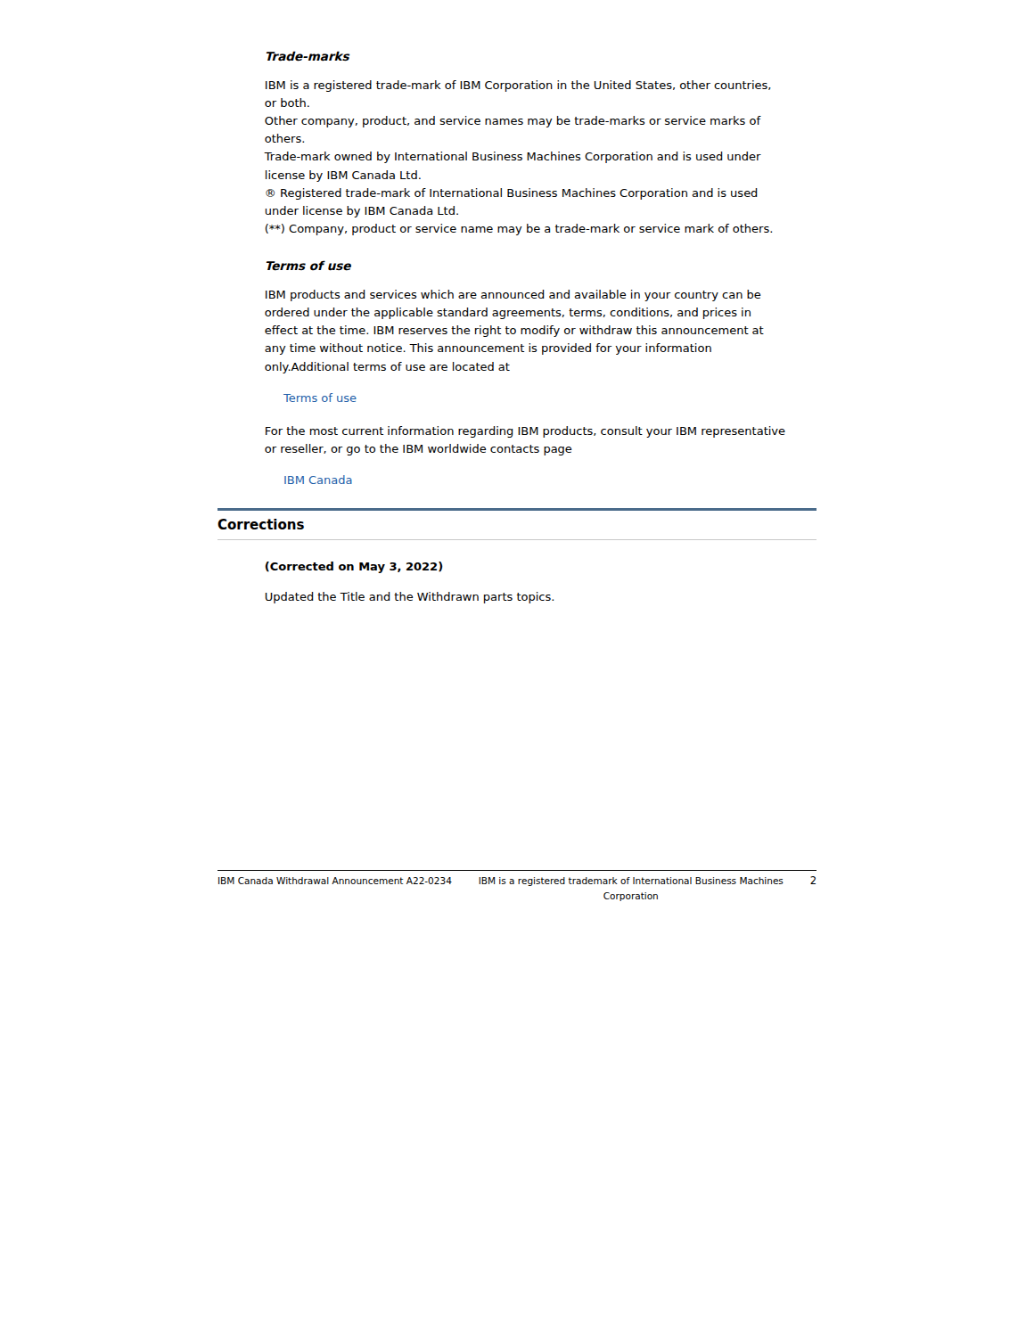Trade-marks
IBM is a registered trade-mark of IBM Corporation in the United States, other countries, or both.
Other company, product, and service names may be trade-marks or service marks of others.
Trade-mark owned by International Business Machines Corporation and is used under license by IBM Canada Ltd.
® Registered trade-mark of International Business Machines Corporation and is used under license by IBM Canada Ltd.
(**) Company, product or service name may be a trade-mark or service mark of others.
Terms of use
IBM products and services which are announced and available in your country can be ordered under the applicable standard agreements, terms, conditions, and prices in effect at the time. IBM reserves the right to modify or withdraw this announcement at any time without notice. This announcement is provided for your information only.Additional terms of use are located at
Terms of use
For the most current information regarding IBM products, consult your IBM representative or reseller, or go to the IBM worldwide contacts page
IBM Canada
Corrections
(Corrected on May 3, 2022)
Updated the Title and the Withdrawn parts topics.
IBM Canada Withdrawal Announcement A22-0234 IBM is a registered trademark of International Business Machines Corporation 2